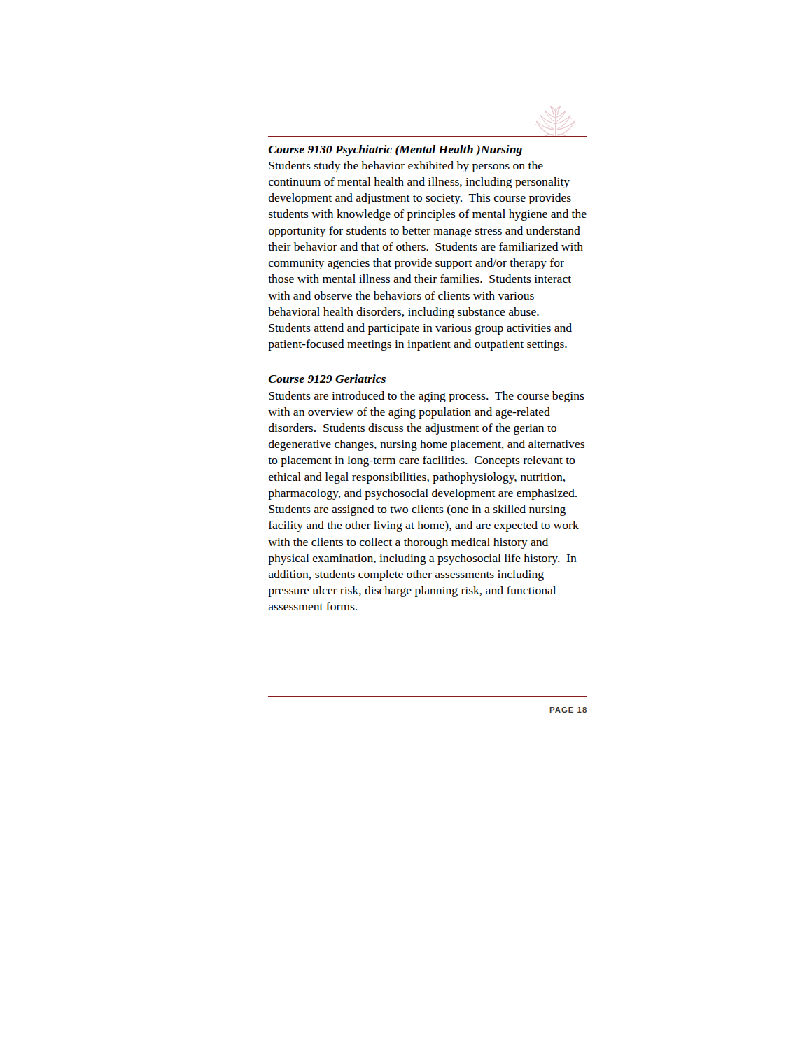Course 9130 Psychiatric (Mental Health )Nursing
Students study the behavior exhibited by persons on the continuum of mental health and illness, including personality development and adjustment to society. This course provides students with knowledge of principles of mental hygiene and the opportunity for students to better manage stress and understand their behavior and that of others. Students are familiarized with community agencies that provide support and/or therapy for those with mental illness and their families. Students interact with and observe the behaviors of clients with various behavioral health disorders, including substance abuse. Students attend and participate in various group activities and patient-focused meetings in inpatient and outpatient settings.
Course 9129 Geriatrics
Students are introduced to the aging process. The course begins with an overview of the aging population and age-related disorders. Students discuss the adjustment of the gerian to degenerative changes, nursing home placement, and alternatives to placement in long-term care facilities. Concepts relevant to ethical and legal responsibilities, pathophysiology, nutrition, pharmacology, and psychosocial development are emphasized. Students are assigned to two clients (one in a skilled nursing facility and the other living at home), and are expected to work with the clients to collect a thorough medical history and physical examination, including a psychosocial life history. In addition, students complete other assessments including pressure ulcer risk, discharge planning risk, and functional assessment forms.
Page 18